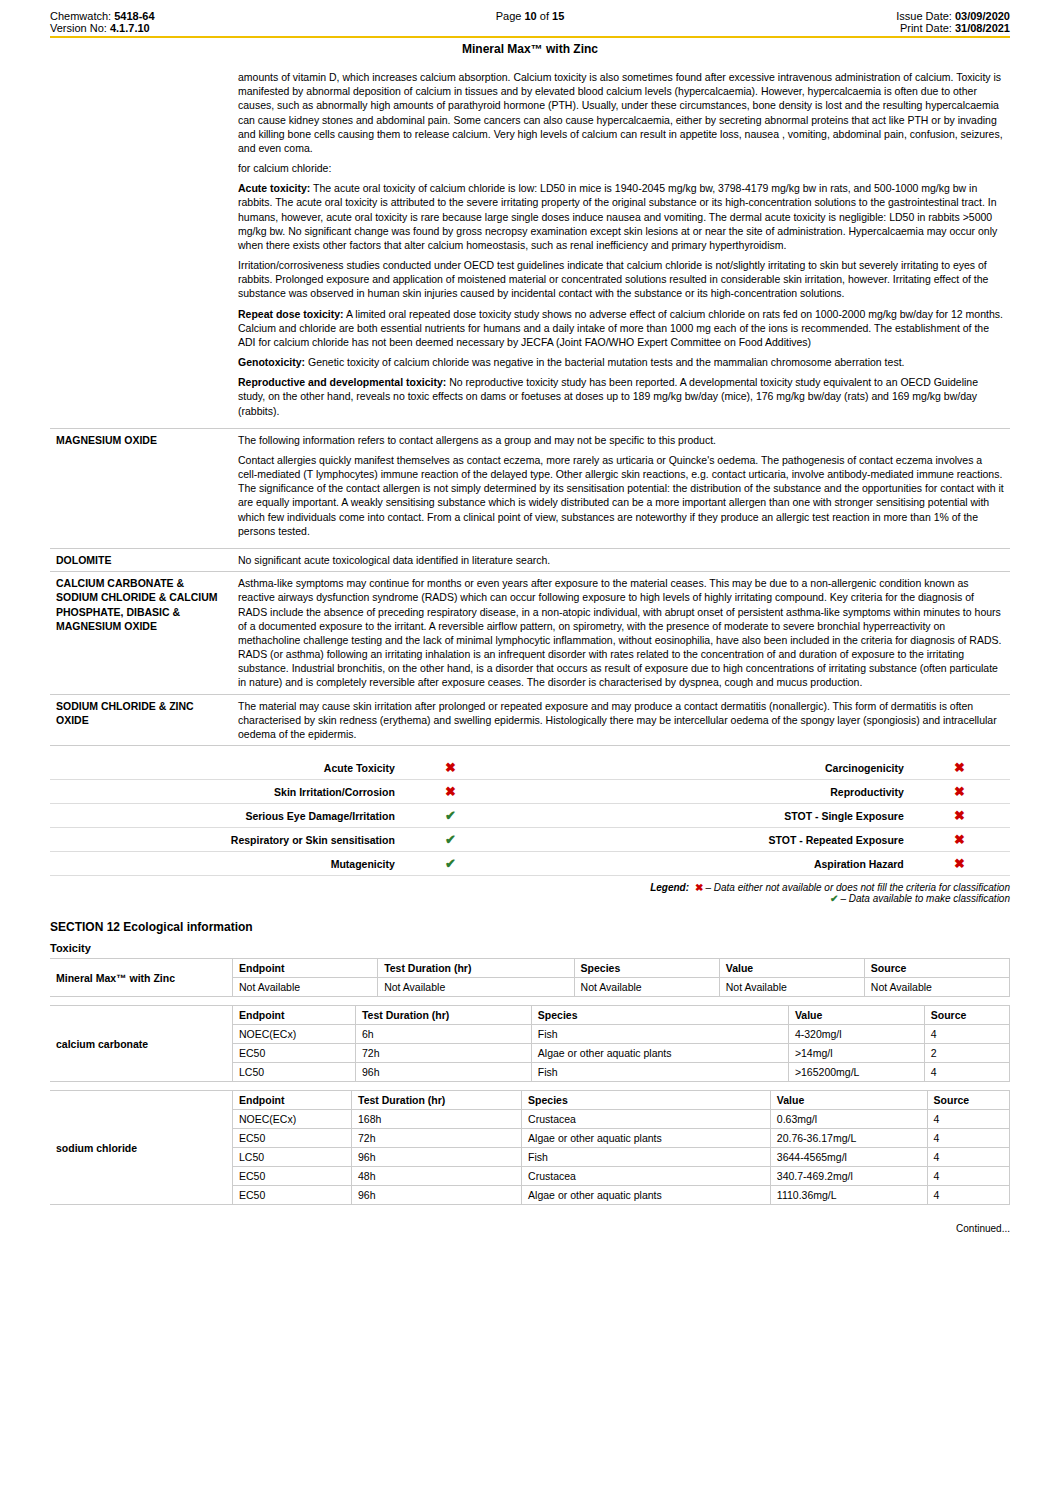Chemwatch: 5418-64
Version No: 4.1.7.10
Page 10 of 15
Issue Date: 03/09/2020
Print Date: 31/08/2021
Mineral Max™ with Zinc
| | amounts of vitamin D, which increases calcium absorption. Calcium toxicity is also sometimes found after excessive intravenous administration of calcium. Toxicity is manifested by abnormal deposition of calcium in tissues and by elevated blood calcium levels (hypercalcaemia). However, hypercalcaemia is often due to other causes, such as abnormally high amounts of parathyroid hormone (PTH). Usually, under these circumstances, bone density is lost and the resulting hypercalcaemia can cause kidney stones and abdominal pain. Some cancers can also cause hypercalcaemia, either by secreting abnormal proteins that act like PTH or by invading and killing bone cells causing them to release calcium. Very high levels of calcium can result in appetite loss, nausea , vomiting, abdominal pain, confusion, seizures, and even coma. for calcium chloride: Acute toxicity: The acute oral toxicity of calcium chloride is low: LD50 in mice is 1940-2045 mg/kg bw, 3798-4179 mg/kg bw in rats, and 500-1000 mg/kg bw in rabbits. The acute oral toxicity is attributed to the severe irritating property of the original substance or its high-concentration solutions to the gastrointestinal tract. In humans, however, acute oral toxicity is rare because large single doses induce nausea and vomiting. The dermal acute toxicity is negligible: LD50 in rabbits >5000 mg/kg bw. No significant change was found by gross necropsy examination except skin lesions at or near the site of administration. Hypercalcaemia may occur only when there exists other factors that alter calcium homeostasis, such as renal inefficiency and primary hyperthyroidism. Irritation/corrosiveness studies conducted under OECD test guidelines indicate that calcium chloride is not/slightly irritating to skin but severely irritating to eyes of rabbits. Prolonged exposure and application of moistened material or concentrated solutions resulted in considerable skin irritation, however. Irritating effect of the substance was observed in human skin injuries caused by incidental contact with the substance or its high-concentration solutions. Repeat dose toxicity: A limited oral repeated dose toxicity study shows no adverse effect of calcium chloride on rats fed on 1000-2000 mg/kg bw/day for 12 months. Calcium and chloride are both essential nutrients for humans and a daily intake of more than 1000 mg each of the ions is recommended. The establishment of the ADI for calcium chloride has not been deemed necessary by JECFA (Joint FAO/WHO Expert Committee on Food Additives) Genotoxicity: Genetic toxicity of calcium chloride was negative in the bacterial mutation tests and the mammalian chromosome aberration test. Reproductive and developmental toxicity: No reproductive toxicity study has been reported. A developmental toxicity study equivalent to an OECD Guideline study, on the other hand, reveals no toxic effects on dams or foetuses at doses up to 189 mg/kg bw/day (mice), 176 mg/kg bw/day (rats) and 169 mg/kg bw/day (rabbits). |
| MAGNESIUM OXIDE | The following information refers to contact allergens as a group and may not be specific to this product. Contact allergies quickly manifest themselves as contact eczema, more rarely as urticaria or Quincke's oedema. The pathogenesis of contact eczema involves a cell-mediated (T lymphocytes) immune reaction of the delayed type. Other allergic skin reactions, e.g. contact urticaria, involve antibody-mediated immune reactions. The significance of the contact allergen is not simply determined by its sensitisation potential: the distribution of the substance and the opportunities for contact with it are equally important. A weakly sensitising substance which is widely distributed can be a more important allergen than one with stronger sensitising potential with which few individuals come into contact. From a clinical point of view, substances are noteworthy if they produce an allergic test reaction in more than 1% of the persons tested. |
| DOLOMITE | No significant acute toxicological data identified in literature search. |
| CALCIUM CARBONATE & SODIUM CHLORIDE & CALCIUM PHOSPHATE, DIBASIC & MAGNESIUM OXIDE | Asthma-like symptoms may continue for months or even years after exposure to the material ceases. This may be due to a non-allergenic condition known as reactive airways dysfunction syndrome (RADS) which can occur following exposure to high levels of highly irritating compound. Key criteria for the diagnosis of RADS include the absence of preceding respiratory disease, in a non-atopic individual, with abrupt onset of persistent asthma-like symptoms within minutes to hours of a documented exposure to the irritant. A reversible airflow pattern, on spirometry, with the presence of moderate to severe bronchial hyperreactivity on methacholine challenge testing and the lack of minimal lymphocytic inflammation, without eosinophilia, have also been included in the criteria for diagnosis of RADS. RADS (or asthma) following an irritating inhalation is an infrequent disorder with rates related to the concentration of and duration of exposure to the irritating substance. Industrial bronchitis, on the other hand, is a disorder that occurs as result of exposure due to high concentrations of irritating substance (often particulate in nature) and is completely reversible after exposure ceases. The disorder is characterised by dyspnea, cough and mucus production. |
| SODIUM CHLORIDE & ZINC OXIDE | The material may cause skin irritation after prolonged or repeated exposure and may produce a contact dermatitis (nonallergic). This form of dermatitis is often characterised by skin redness (erythema) and swelling epidermis. Histologically there may be intercellular oedema of the spongy layer (spongiosis) and intracellular oedema of the epidermis. |
| Acute Toxicity | ✖ | Carcinogenicity | ✖ |
| Skin Irritation/Corrosion | ✖ | Reproductivity | ✖ |
| Serious Eye Damage/Irritation | ✔ | STOT - Single Exposure | ✖ |
| Respiratory or Skin sensitisation | ✔ | STOT - Repeated Exposure | ✖ |
| Mutagenicity | ✔ | Aspiration Hazard | ✖ |
Legend: ✖ – Data either not available or does not fill the criteria for classification
✔ – Data available to make classification
SECTION 12 Ecological information
Toxicity
| Mineral Max™ with Zinc | Endpoint | Test Duration (hr) | Species | Value | Source |
| Not Available | Not Available | Not Available | Not Available | Not Available |
| calcium carbonate | Endpoint | Test Duration (hr) | Species | Value | Source |
| NOEC(ECx) | 6h | Fish | 4-320mg/l | 4 |
| EC50 | 72h | Algae or other aquatic plants | >14mg/l | 2 |
| LC50 | 96h | Fish | >165200mg/L | 4 |
| sodium chloride | Endpoint | Test Duration (hr) | Species | Value | Source |
| NOEC(ECx) | 168h | Crustacea | 0.63mg/l | 4 |
| EC50 | 72h | Algae or other aquatic plants | 20.76-36.17mg/L | 4 |
| LC50 | 96h | Fish | 3644-4565mg/l | 4 |
| EC50 | 48h | Crustacea | 340.7-469.2mg/l | 4 |
| EC50 | 96h | Algae or other aquatic plants | 1110.36mg/L | 4 |
Continued...